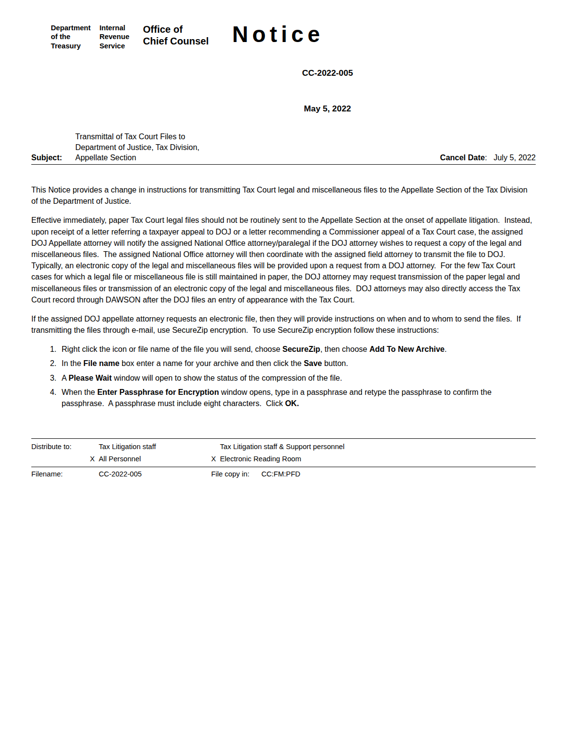Department
of the
Treasury
Internal
Revenue
Service
Office of
Chief Counsel
Notice
CC-2022-005
May 5, 2022
Subject:
Transmittal of Tax Court Files to
Department of Justice, Tax Division,
Appellate Section
Cancel Date: July 5, 2022
This Notice provides a change in instructions for transmitting Tax Court legal and miscellaneous files to the Appellate Section of the Tax Division of the Department of Justice.
Effective immediately, paper Tax Court legal files should not be routinely sent to the Appellate Section at the onset of appellate litigation. Instead, upon receipt of a letter referring a taxpayer appeal to DOJ or a letter recommending a Commissioner appeal of a Tax Court case, the assigned DOJ Appellate attorney will notify the assigned National Office attorney/paralegal if the DOJ attorney wishes to request a copy of the legal and miscellaneous files. The assigned National Office attorney will then coordinate with the assigned field attorney to transmit the file to DOJ. Typically, an electronic copy of the legal and miscellaneous files will be provided upon a request from a DOJ attorney. For the few Tax Court cases for which a legal file or miscellaneous file is still maintained in paper, the DOJ attorney may request transmission of the paper legal and miscellaneous files or transmission of an electronic copy of the legal and miscellaneous files. DOJ attorneys may also directly access the Tax Court record through DAWSON after the DOJ files an entry of appearance with the Tax Court.
If the assigned DOJ appellate attorney requests an electronic file, then they will provide instructions on when and to whom to send the files. If transmitting the files through e-mail, use SecureZip encryption. To use SecureZip encryption follow these instructions:
Right click the icon or file name of the file you will send, choose SecureZip, then choose Add To New Archive.
In the File name box enter a name for your archive and then click the Save button.
A Please Wait window will open to show the status of the compression of the file.
When the Enter Passphrase for Encryption window opens, type in a passphrase and retype the passphrase to confirm the passphrase. A passphrase must include eight characters. Click OK.
| Distribute to: | | Tax Litigation staff | | Tax Litigation staff & Support personnel |
| | X | All Personnel | X | Electronic Reading Room |
| Filename: | | CC-2022-005 | File copy in: CC:FM:PFD |